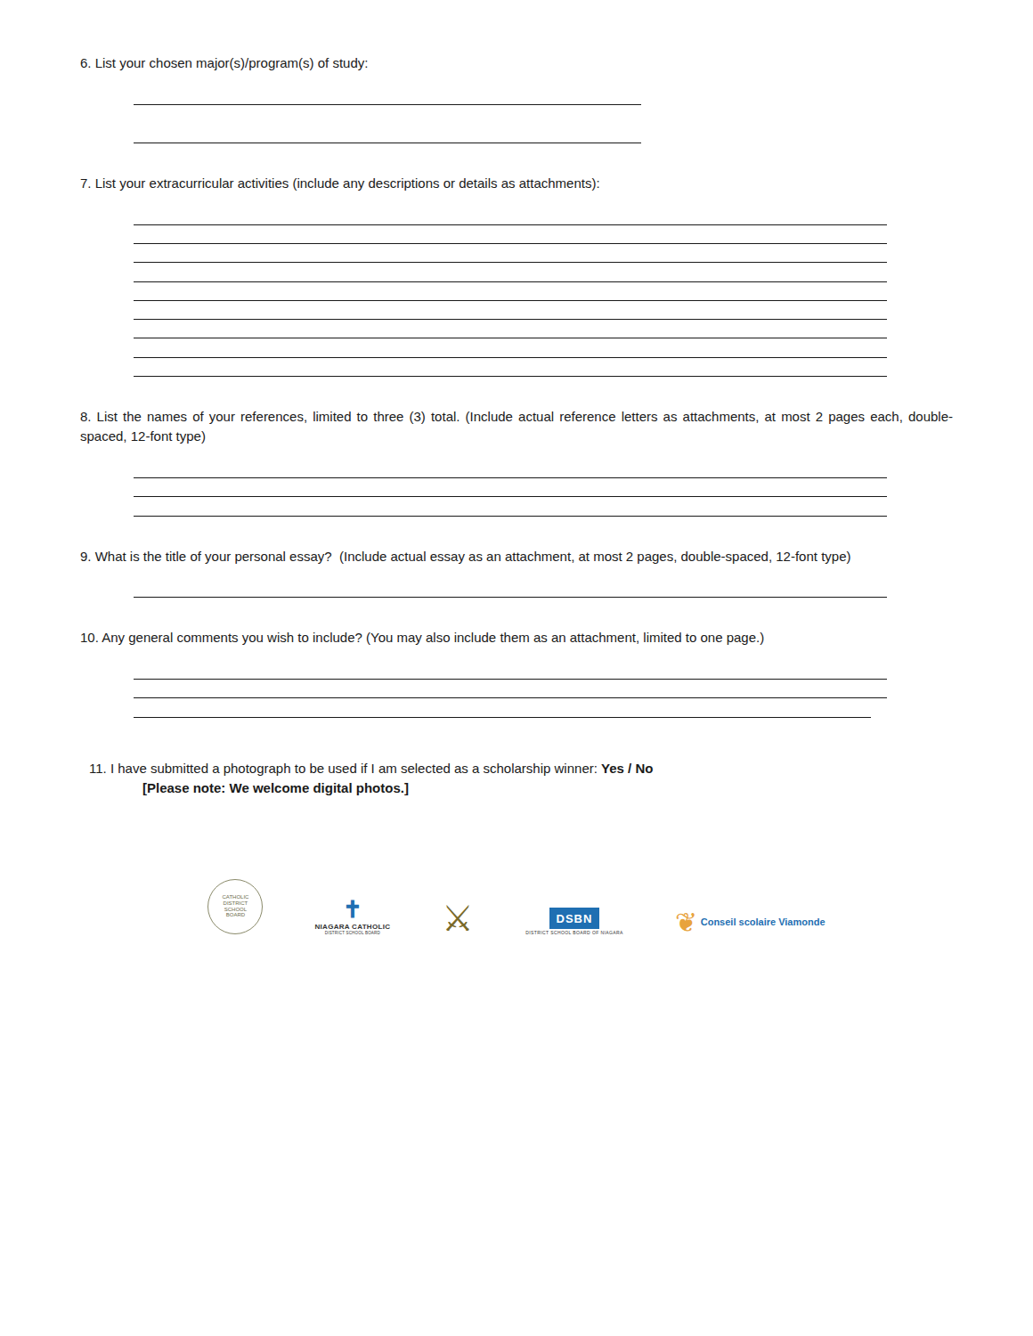6. List your chosen major(s)/program(s) of study:
7. List your extracurricular activities (include any descriptions or details as attachments):
8. List the names of your references, limited to three (3) total. (Include actual reference letters as attachments, at most 2 pages each, double-spaced, 12-font type)
9. What is the title of your personal essay? (Include actual essay as an attachment, at most 2 pages, double-spaced, 12-font type)
10. Any general comments you wish to include? (You may also include them as an attachment, limited to one page.)
11. I have submitted a photograph to be used if I am selected as a scholarship winner: Yes / No
[Please note: We welcome digital photos.]
CATHOLIC
DISTRICT
SCHOOL
BOARD
✝
NIAGARA CATHOLIC
DISTRICT SCHOOL BOARD
⚔
DSBN
DISTRICT SCHOOL BOARD OF NIAGARA
❦
Conseil scolaire Viamonde